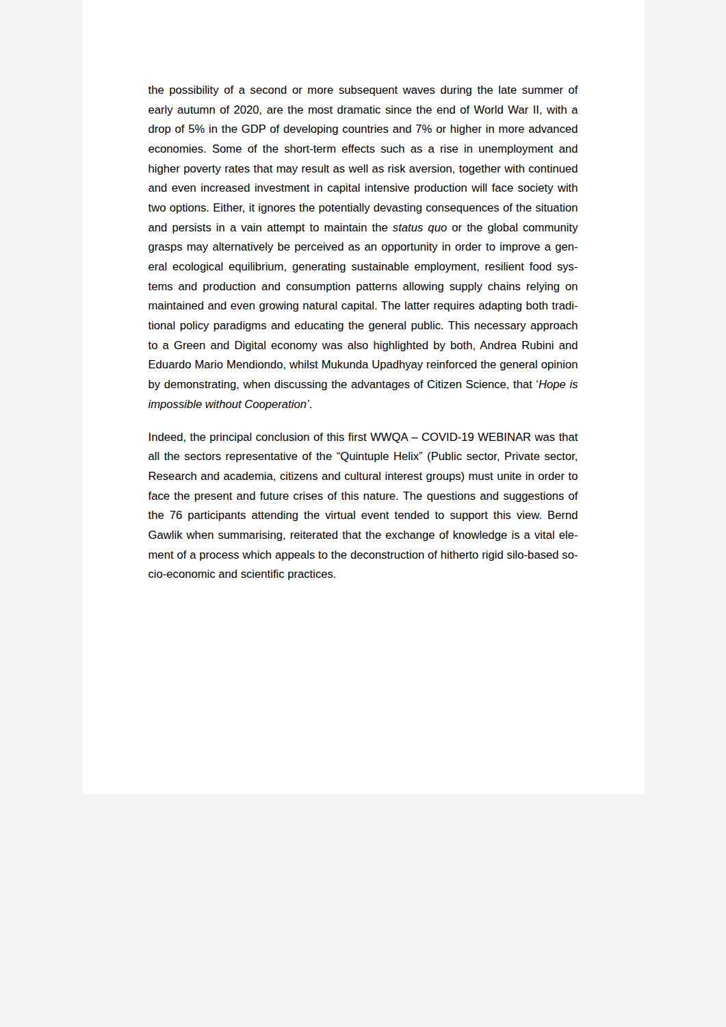the possibility of a second or more subsequent waves during the late summer of early autumn of 2020, are the most dramatic since the end of World War II, with a drop of 5% in the GDP of developing countries and 7% or higher in more advanced economies. Some of the short-term effects such as a rise in unemployment and higher poverty rates that may result as well as risk aversion, together with continued and even increased investment in capital intensive production will face society with two options. Either, it ignores the potentially devasting consequences of the situation and persists in a vain attempt to maintain the status quo or the global community grasps may alternatively be perceived as an opportunity in order to improve a general ecological equilibrium, generating sustainable employment, resilient food systems and production and consumption patterns allowing supply chains relying on maintained and even growing natural capital. The latter requires adapting both traditional policy paradigms and educating the general public. This necessary approach to a Green and Digital economy was also highlighted by both, Andrea Rubini and Eduardo Mario Mendiondo, whilst Mukunda Upadhyay reinforced the general opinion by demonstrating, when discussing the advantages of Citizen Science, that ‘Hope is impossible without Cooperation’.
Indeed, the principal conclusion of this first WWQA – COVID-19 WEBINAR was that all the sectors representative of the “Quintuple Helix” (Public sector, Private sector, Research and academia, citizens and cultural interest groups) must unite in order to face the present and future crises of this nature. The questions and suggestions of the 76 participants attending the virtual event tended to support this view. Bernd Gawlik when summarising, reiterated that the exchange of knowledge is a vital element of a process which appeals to the deconstruction of hitherto rigid silo-based socio-economic and scientific practices.